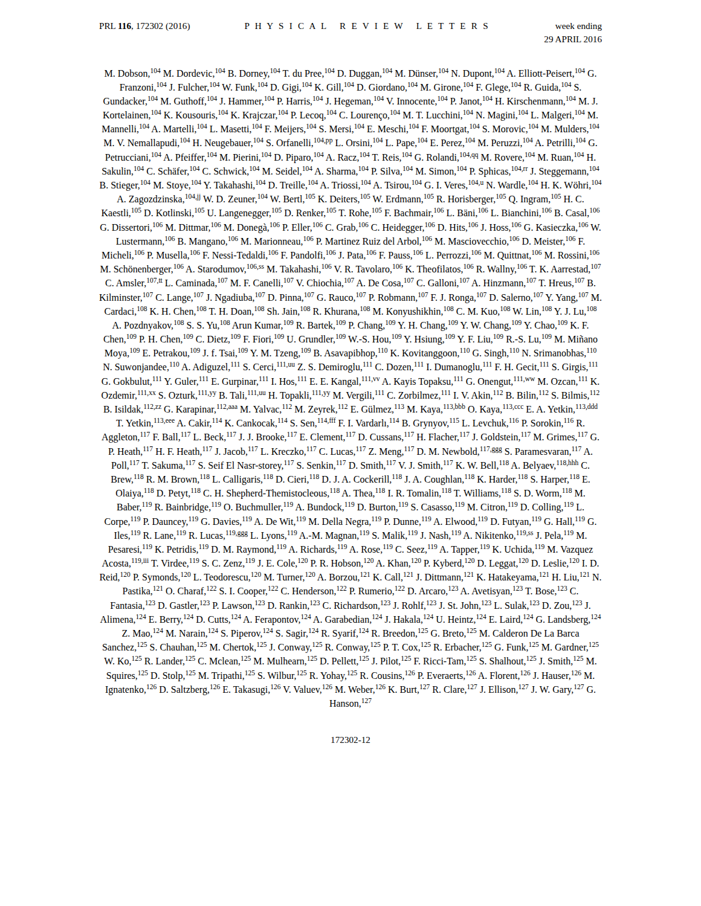PRL 116, 172302 (2016)
P H Y S I C A L R E V I E W L E T T E R S
week ending
29 APRIL 2016
M. Dobson,104 M. Dordevic,104 B. Dorney,104 T. du Pree,104 D. Duggan,104 M. Dünser,104 N. Dupont,104 A. Elliott-Peisert,104 G. Franzoni,104 J. Fulcher,104 W. Funk,104 D. Gigi,104 K. Gill,104 D. Giordano,104 M. Girone,104 F. Glege,104 R. Guida,104 S. Gundacker,104 M. Guthoff,104 J. Hammer,104 P. Harris,104 J. Hegeman,104 V. Innocente,104 P. Janot,104 H. Kirschenmann,104 M. J. Kortelainen,104 K. Kousouris,104 K. Krajczar,104 P. Lecoq,104 C. Lourenço,104 M. T. Lucchini,104 N. Magini,104 L. Malgeri,104 M. Mannelli,104 A. Martelli,104 L. Masetti,104 F. Meijers,104 S. Mersi,104 E. Meschi,104 F. Moortgat,104 S. Morovic,104 M. Mulders,104 M. V. Nemallapudi,104 H. Neugebauer,104 S. Orfanelli,104,pp L. Orsini,104 L. Pape,104 E. Perez,104 M. Peruzzi,104 A. Petrilli,104 G. Petrucciani,104 A. Pfeiffer,104 M. Pierini,104 D. Piparo,104 A. Racz,104 T. Reis,104 G. Rolandi,104,qq M. Rovere,104 M. Ruan,104 H. Sakulin,104 C. Schäfer,104 C. Schwick,104 M. Seidel,104 A. Sharma,104 P. Silva,104 M. Simon,104 P. Sphicas,104,rr J. Steggemann,104 B. Stieger,104 M. Stoye,104 Y. Takahashi,104 D. Treille,104 A. Triossi,104 A. Tsirou,104 G. I. Veres,104,u N. Wardle,104 H. K. Wöhri,104 A. Zagozdzinska,104,jj W. D. Zeuner,104 W. Bertl,105 K. Deiters,105 W. Erdmann,105 R. Horisberger,105 Q. Ingram,105 H. C. Kaestli,105 D. Kotlinski,105 U. Langenegger,105 D. Renker,105 T. Rohe,105 F. Bachmair,106 L. Bäni,106 L. Bianchini,106 B. Casal,106 G. Dissertori,106 M. Dittmar,106 M. Donegà,106 P. Eller,106 C. Grab,106 C. Heidegger,106 D. Hits,106 J. Hoss,106 G. Kasieczka,106 W. Lustermann,106 B. Mangano,106 M. Marionneau,106 P. Martinez Ruiz del Arbol,106 M. Masciovecchio,106 D. Meister,106 F. Micheli,106 P. Musella,106 F. Nessi-Tedaldi,106 F. Pandolfi,106 J. Pata,106 F. Pauss,106 L. Perrozzi,106 M. Quittnat,106 M. Rossini,106 M. Schönenberger,106 A. Starodumov,106,ss M. Takahashi,106 V. R. Tavolaro,106 K. Theofilatos,106 R. Wallny,106 T. K. Aarrestad,107 C. Amsler,107,tt L. Caminada,107 M. F. Canelli,107 V. Chiochia,107 A. De Cosa,107 C. Galloni,107 A. Hinzmann,107 T. Hreus,107 B. Kilminster,107 C. Lange,107 J. Ngadiuba,107 D. Pinna,107 G. Rauco,107 P. Robmann,107 F. J. Ronga,107 D. Salerno,107 Y. Yang,107 M. Cardaci,108 K. H. Chen,108 T. H. Doan,108 Sh. Jain,108 R. Khurana,108 M. Konyushikhin,108 C. M. Kuo,108 W. Lin,108 Y. J. Lu,108 A. Pozdnyakov,108 S. S. Yu,108 Arun Kumar,109 R. Bartek,109 P. Chang,109 Y. H. Chang,109 Y. W. Chang,109 Y. Chao,109 K. F. Chen,109 P. H. Chen,109 C. Dietz,109 F. Fiori,109 U. Grundler,109 W.-S. Hou,109 Y. Hsiung,109 Y. F. Liu,109 R.-S. Lu,109 M. Miñano Moya,109 E. Petrakou,109 J. f. Tsai,109 Y. M. Tzeng,109 B. Asavapibhop,110 K. Kovitanggoon,110 G. Singh,110 N. Srimanobhas,110 N. Suwonjandee,110 A. Adiguzel,111 S. Cerci,111,uu Z. S. Demiroglu,111 C. Dozen,111 I. Dumanoglu,111 F. H. Gecit,111 S. Girgis,111 G. Gokbulut,111 Y. Guler,111 E. Gurpinar,111 I. Hos,111 E. E. Kangal,111,vv A. Kayis Topaksu,111 G. Onengut,111,ww M. Ozcan,111 K. Ozdemir,111,xx S. Ozturk,111,yy B. Tali,111,uu H. Topakli,111,yy M. Vergili,111 C. Zorbilmez,111 I. V. Akin,112 B. Bilin,112 S. Bilmis,112 B. Isildak,112,zz G. Karapinar,112,aaa M. Yalvac,112 M. Zeyrek,112 E. Gülmez,113 M. Kaya,113,bbb O. Kaya,113,ccc E. A. Yetkin,113,ddd T. Yetkin,113,eee A. Cakir,114 K. Cankocak,114 S. Sen,114,fff F. I. Vardarlı,114 B. Grynyov,115 L. Levchuk,116 P. Sorokin,116 R. Aggleton,117 F. Ball,117 L. Beck,117 J. J. Brooke,117 E. Clement,117 D. Cussans,117 H. Flacher,117 J. Goldstein,117 M. Grimes,117 G. P. Heath,117 H. F. Heath,117 J. Jacob,117 L. Kreczko,117 C. Lucas,117 Z. Meng,117 D. M. Newbold,117,ggg S. Paramesvaran,117 A. Poll,117 T. Sakuma,117 S. Seif El Nasr-storey,117 S. Senkin,117 D. Smith,117 V. J. Smith,117 K. W. Bell,118 A. Belyaev,118,hhh C. Brew,118 R. M. Brown,118 L. Calligaris,118 D. Cieri,118 D. J. A. Cockerill,118 J. A. Coughlan,118 K. Harder,118 S. Harper,118 E. Olaiya,118 D. Petyt,118 C. H. Shepherd-Themistocleous,118 A. Thea,118 I. R. Tomalin,118 T. Williams,118 S. D. Worm,118 M. Baber,119 R. Bainbridge,119 O. Buchmuller,119 A. Bundock,119 D. Burton,119 S. Casasso,119 M. Citron,119 D. Colling,119 L. Corpe,119 P. Dauncey,119 G. Davies,119 A. De Wit,119 M. Della Negra,119 P. Dunne,119 A. Elwood,119 D. Futyan,119 G. Hall,119 G. Iles,119 R. Lane,119 R. Lucas,119,ggg L. Lyons,119 A.-M. Magnan,119 S. Malik,119 J. Nash,119 A. Nikitenko,119,ss J. Pela,119 M. Pesaresi,119 K. Petridis,119 D. M. Raymond,119 A. Richards,119 A. Rose,119 C. Seez,119 A. Tapper,119 K. Uchida,119 M. Vazquez Acosta,119,iii T. Virdee,119 S. C. Zenz,119 J. E. Cole,120 P. R. Hobson,120 A. Khan,120 P. Kyberd,120 D. Leggat,120 D. Leslie,120 I. D. Reid,120 P. Symonds,120 L. Teodorescu,120 M. Turner,120 A. Borzou,121 K. Call,121 J. Dittmann,121 K. Hatakeyama,121 H. Liu,121 N. Pastika,121 O. Charaf,122 S. I. Cooper,122 C. Henderson,122 P. Rumerio,122 D. Arcaro,123 A. Avetisyan,123 T. Bose,123 C. Fantasia,123 D. Gastler,123 P. Lawson,123 D. Rankin,123 C. Richardson,123 J. Rohlf,123 J. St. John,123 L. Sulak,123 D. Zou,123 J. Alimena,124 E. Berry,124 D. Cutts,124 A. Ferapontov,124 A. Garabedian,124 J. Hakala,124 U. Heintz,124 E. Laird,124 G. Landsberg,124 Z. Mao,124 M. Narain,124 S. Piperov,124 S. Sagir,124 R. Syarif,124 R. Breedon,125 G. Breto,125 M. Calderon De La Barca Sanchez,125 S. Chauhan,125 M. Chertok,125 J. Conway,125 R. Conway,125 P. T. Cox,125 R. Erbacher,125 G. Funk,125 M. Gardner,125 W. Ko,125 R. Lander,125 C. Mclean,125 M. Mulhearn,125 D. Pellett,125 J. Pilot,125 F. Ricci-Tam,125 S. Shalhout,125 J. Smith,125 M. Squires,125 D. Stolp,125 M. Tripathi,125 S. Wilbur,125 R. Yohay,125 R. Cousins,126 P. Everaerts,126 A. Florent,126 J. Hauser,126 M. Ignatenko,126 D. Saltzberg,126 E. Takasugi,126 V. Valuev,126 M. Weber,126 K. Burt,127 R. Clare,127 J. Ellison,127 J. W. Gary,127 G. Hanson,127
172302-12